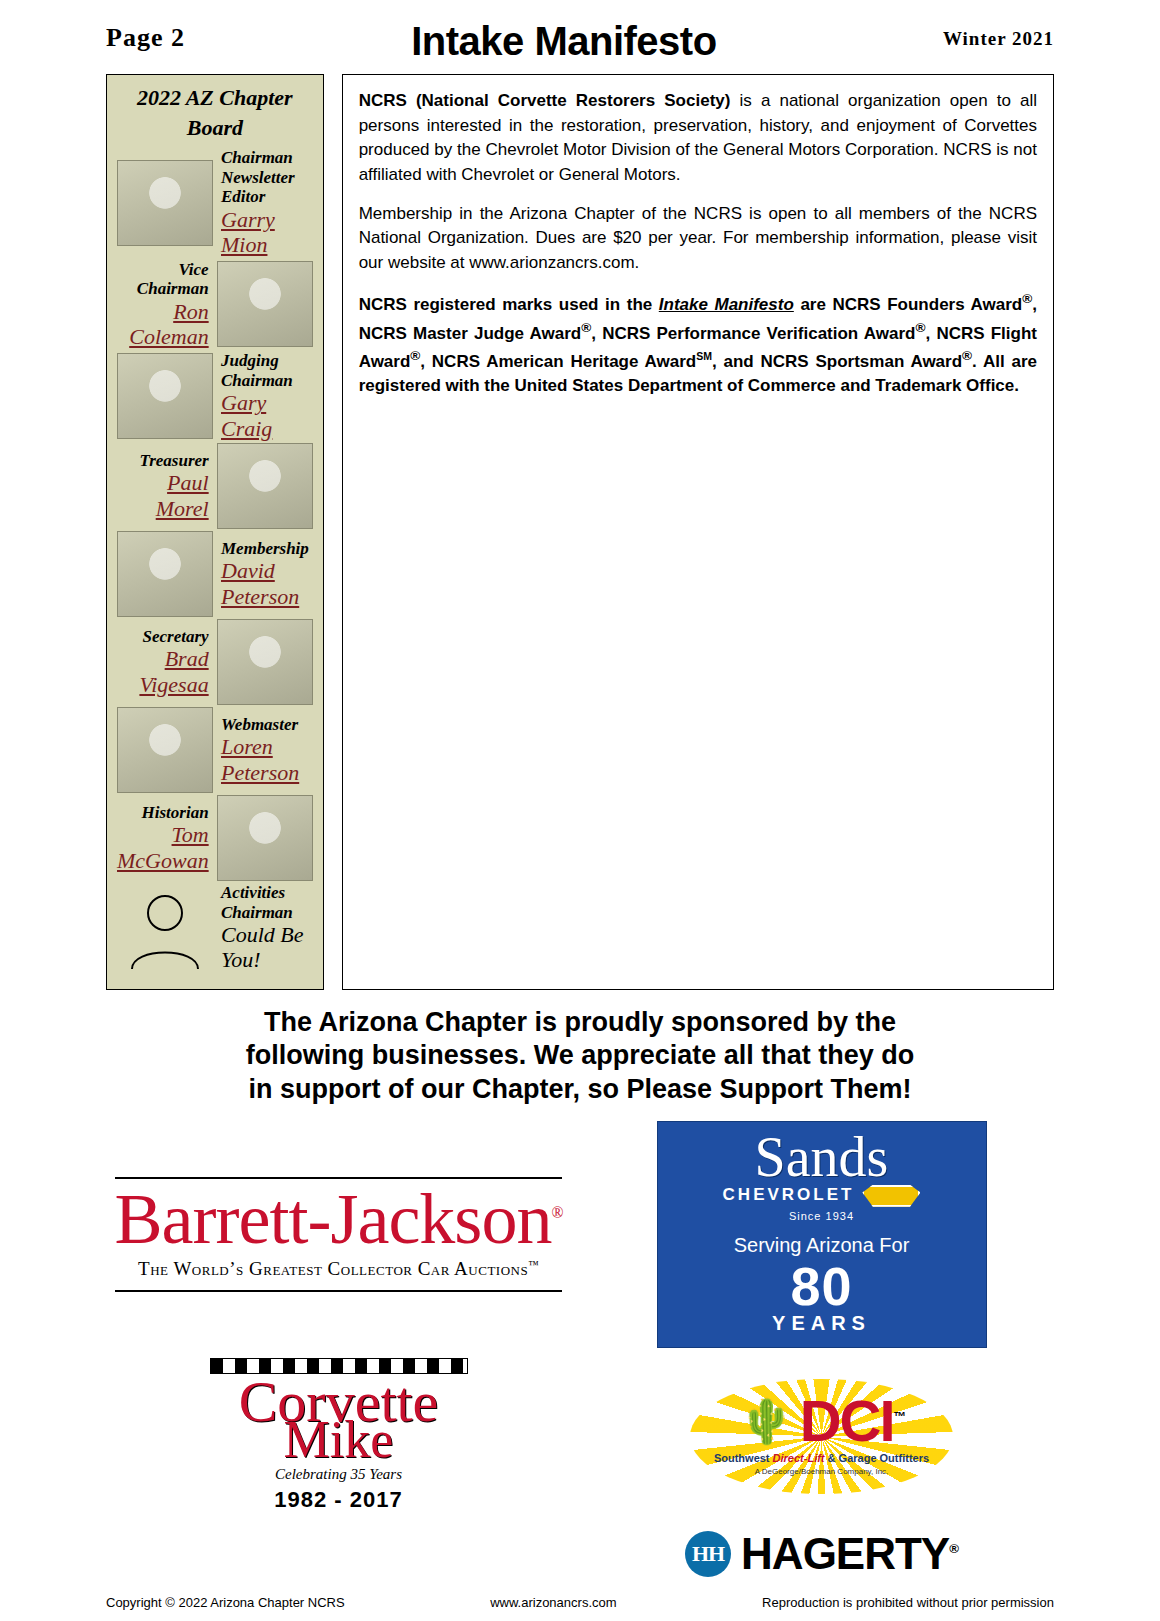Page 2
Intake Manifesto
Winter 2021
2022 AZ Chapter Board
Chairman Newsletter Editor Garry Mion
Vice Chairman Ron Coleman
Judging Chairman Gary Craig
Treasurer Paul Morel
Membership David Peterson
Secretary Brad Vigesaa
Webmaster Loren Peterson
Historian Tom McGowan
Activities Chairman Could Be You!
NCRS (National Corvette Restorers Society) is a national organization open to all persons interested in the restoration, preservation, history, and enjoyment of Corvettes produced by the Chevrolet Motor Division of the General Motors Corporation. NCRS is not affiliated with Chevrolet or General Motors.
Membership in the Arizona Chapter of the NCRS is open to all members of the NCRS National Organization. Dues are $20 per year. For membership information, please visit our website at www.arionzancrs.com.
NCRS registered marks used in the Intake Manifesto are NCRS Founders Award®, NCRS Master Judge Award®, NCRS Performance Verification Award®, NCRS Flight Award®, NCRS American Heritage AwardSM, and NCRS Sportsman Award®. All are registered with the United States Department of Commerce and Trademark Office.
The Arizona Chapter is proudly sponsored by the
following businesses. We appreciate all that they do
in support of our Chapter, so Please Support Them!
Barrett-Jackson®
The World’s Greatest Collector Car Auctions™
Sands
CHEVROLET
Since 1934
Serving Arizona For
80 YEARS
Corvette
Mike
Celebrating 35 Years
1982 - 2017
🌵 DCI™
Southwest Direct-Lift & Garage Outfitters
A DeGeorge/Boehman Company, Inc.
HH
HAGERTY®
Copyright © 2022 Arizona Chapter NCRS
www.arizonancrs.com
Reproduction is prohibited without prior permission